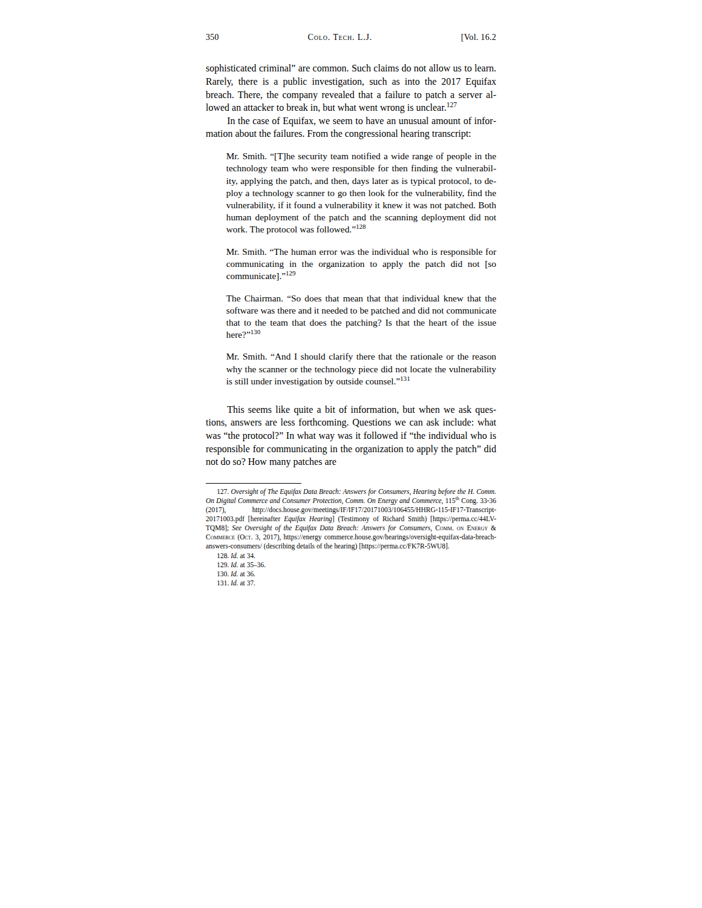350 Colo. Tech. L.J. [Vol. 16.2
sophisticated criminal” are common. Such claims do not allow us to learn. Rarely, there is a public investigation, such as into the 2017 Equifax breach. There, the company revealed that a failure to patch a server allowed an attacker to break in, but what went wrong is unclear.127
In the case of Equifax, we seem to have an unusual amount of information about the failures. From the congressional hearing transcript:
Mr. Smith. “[T]he security team notified a wide range of people in the technology team who were responsible for then finding the vulnerability, applying the patch, and then, days later as is typical protocol, to deploy a technology scanner to go then look for the vulnerability, find the vulnerability, if it found a vulnerability it knew it was not patched. Both human deployment of the patch and the scanning deployment did not work. The protocol was followed.”128
Mr. Smith. “The human error was the individual who is responsible for communicating in the organization to apply the patch did not [so communicate].”129
The Chairman. “So does that mean that that individual knew that the software was there and it needed to be patched and did not communicate that to the team that does the patching? Is that the heart of the issue here?”130
Mr. Smith. “And I should clarify there that the rationale or the reason why the scanner or the technology piece did not locate the vulnerability is still under investigation by outside counsel.”131
This seems like quite a bit of information, but when we ask questions, answers are less forthcoming. Questions we can ask include: what was “the protocol?” In what way was it followed if “the individual who is responsible for communicating in the organization to apply the patch” did not do so? How many patches are
127. Oversight of The Equifax Data Breach: Answers for Consumers, Hearing before the H. Comm. On Digital Commerce and Consumer Protection, Comm. On Energy and Commerce, 115th Cong. 33-36 (2017), http://docs.house.gov/meetings/IF/IF17/20171003/106455/HHRG-115-IF17-Transcript-20171003.pdf [hereinafter Equifax Hearing] (Testimony of Richard Smith) [https://perma.cc/44LV-TQM8]; See Oversight of the Equifax Data Breach: Answers for Consumers, Comm. on Energy & Commerce (Oct. 3, 2017), https://energy commerce.house.gov/hearings/oversight-equifax-data-breach-answers-consumers/ (describing details of the hearing) [https://perma.cc/FK7R-5WU8].
128. Id. at 34.
129. Id. at 35–36.
130. Id. at 36.
131. Id. at 37.